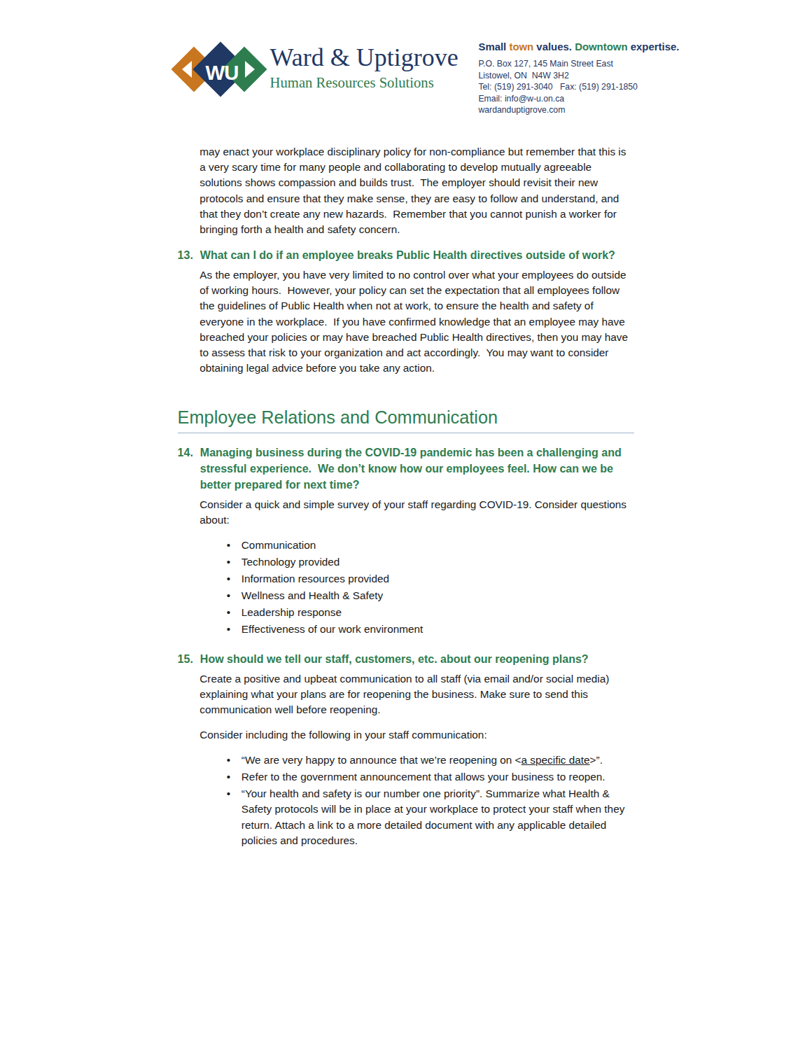WU
Ward & Uptigrove
Human Resources Solutions
Small town values. Downtown expertise.
P.O. Box 127, 145 Main Street East
Listowel, ON N4W 3H2
Tel: (519) 291-3040 Fax: (519) 291-1850
Email: info@w-u.on.ca
wardanduptigrove.com
may enact your workplace disciplinary policy for non-compliance but remember that this is a very scary time for many people and collaborating to develop mutually agreeable solutions shows compassion and builds trust. The employer should revisit their new protocols and ensure that they make sense, they are easy to follow and understand, and that they don’t create any new hazards. Remember that you cannot punish a worker for bringing forth a health and safety concern.
13. What can I do if an employee breaks Public Health directives outside of work?
As the employer, you have very limited to no control over what your employees do outside of working hours. However, your policy can set the expectation that all employees follow the guidelines of Public Health when not at work, to ensure the health and safety of everyone in the workplace. If you have confirmed knowledge that an employee may have breached your policies or may have breached Public Health directives, then you may have to assess that risk to your organization and act accordingly. You may want to consider obtaining legal advice before you take any action.
Employee Relations and Communication
14. Managing business during the COVID-19 pandemic has been a challenging and stressful experience. We don’t know how our employees feel. How can we be better prepared for next time?
Consider a quick and simple survey of your staff regarding COVID-19. Consider questions about:
Communication
Technology provided
Information resources provided
Wellness and Health & Safety
Leadership response
Effectiveness of our work environment
15. How should we tell our staff, customers, etc. about our reopening plans?
Create a positive and upbeat communication to all staff (via email and/or social media) explaining what your plans are for reopening the business. Make sure to send this communication well before reopening.
Consider including the following in your staff communication:
“We are very happy to announce that we’re reopening on <a specific date>”.
Refer to the government announcement that allows your business to reopen.
“Your health and safety is our number one priority”. Summarize what Health & Safety protocols will be in place at your workplace to protect your staff when they return. Attach a link to a more detailed document with any applicable detailed policies and procedures.